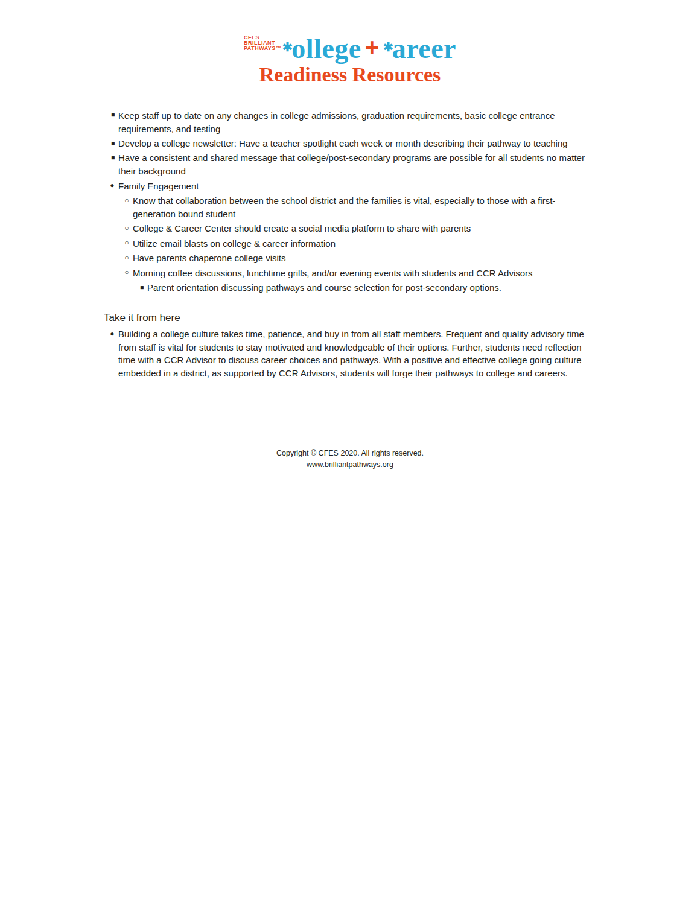CFES
BRILLIANT
PATHWAYS™✱ollege+✱areer
Readiness Resources
Keep staff up to date on any changes in college admissions, graduation requirements, basic college entrance requirements, and testing
Develop a college newsletter: Have a teacher spotlight each week or month describing their pathway to teaching
Have a consistent and shared message that college/post-secondary programs are possible for all students no matter their background
Family Engagement
Know that collaboration between the school district and the families is vital, especially to those with a first-generation bound student
College & Career Center should create a social media platform to share with parents
Utilize email blasts on college & career information
Have parents chaperone college visits
Morning coffee discussions, lunchtime grills, and/or evening events with students and CCR Advisors
Parent orientation discussing pathways and course selection for post-secondary options.
Take it from here
Building a college culture takes time, patience, and buy in from all staff members. Frequent and quality advisory time from staff is vital for students to stay motivated and knowledgeable of their options. Further, students need reflection time with a CCR Advisor to discuss career choices and pathways. With a positive and effective college going culture embedded in a district, as supported by CCR Advisors, students will forge their pathways to college and careers.
Copyright © CFES 2020. All rights reserved.
www.brilliantpathways.org